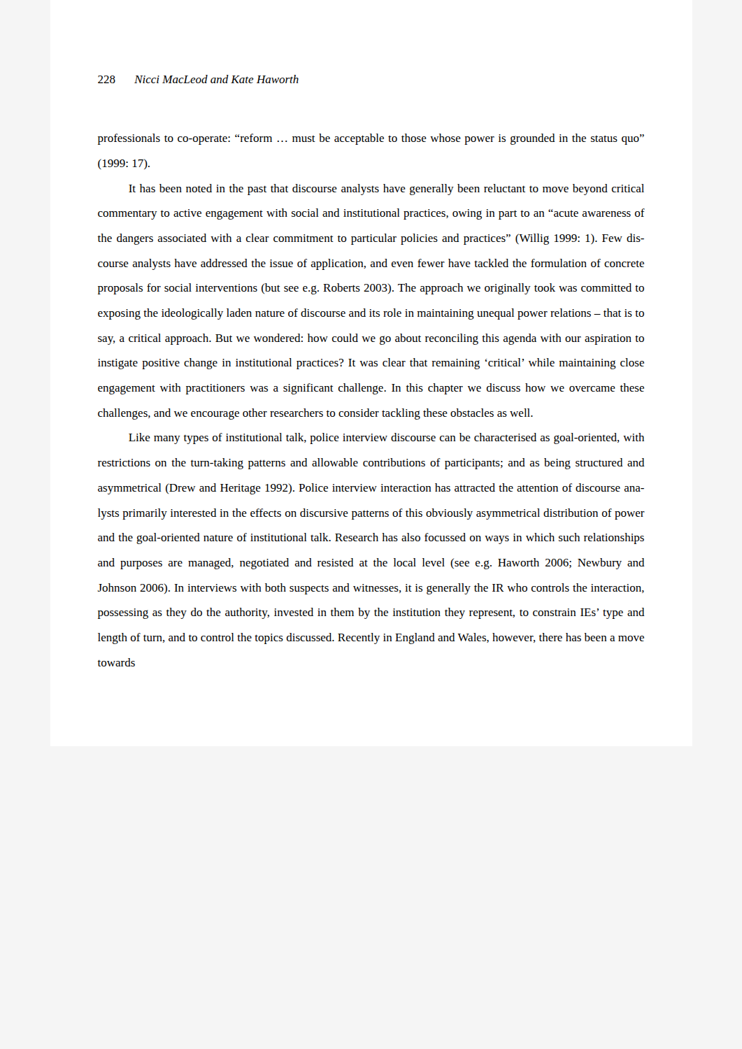228 Nicci MacLeod and Kate Haworth
professionals to co-operate: “reform … must be acceptable to those whose power is grounded in the status quo” (1999: 17).
It has been noted in the past that discourse analysts have generally been reluctant to move beyond critical commentary to active engagement with social and institutional practices, owing in part to an “acute awareness of the dangers associated with a clear commitment to particular policies and practices” (Willig 1999: 1). Few discourse analysts have addressed the issue of application, and even fewer have tackled the formulation of concrete proposals for social interventions (but see e.g. Roberts 2003). The approach we originally took was committed to exposing the ideologically laden nature of discourse and its role in maintaining unequal power relations – that is to say, a critical approach. But we wondered: how could we go about reconciling this agenda with our aspiration to instigate positive change in institutional practices? It was clear that remaining ‘critical’ while maintaining close engagement with practitioners was a significant challenge. In this chapter we discuss how we overcame these challenges, and we encourage other researchers to consider tackling these obstacles as well.
Like many types of institutional talk, police interview discourse can be characterised as goal-oriented, with restrictions on the turn-taking patterns and allowable contributions of participants; and as being structured and asymmetrical (Drew and Heritage 1992). Police interview interaction has attracted the attention of discourse analysts primarily interested in the effects on discursive patterns of this obviously asymmetrical distribution of power and the goal-oriented nature of institutional talk. Research has also focussed on ways in which such relationships and purposes are managed, negotiated and resisted at the local level (see e.g. Haworth 2006; Newbury and Johnson 2006). In interviews with both suspects and witnesses, it is generally the IR who controls the interaction, possessing as they do the authority, invested in them by the institution they represent, to constrain IEs’ type and length of turn, and to control the topics discussed. Recently in England and Wales, however, there has been a move towards